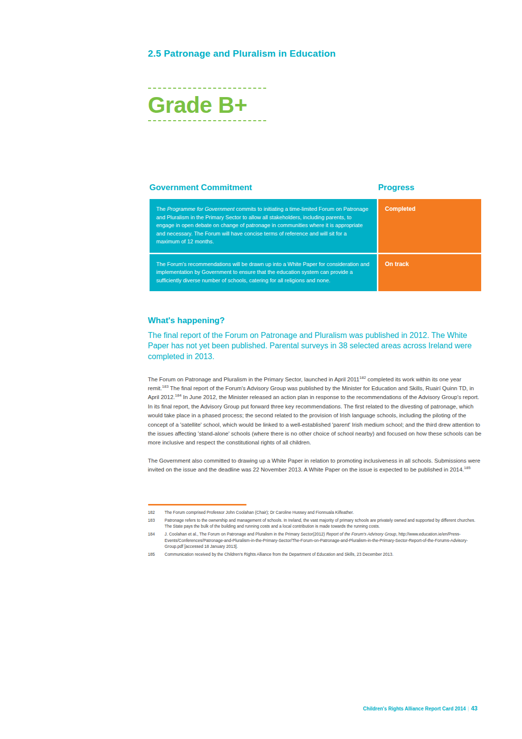2.5 Patronage and Pluralism in Education
Grade B+
| Government Commitment | Progress |
| --- | --- |
| The Programme for Government commits to initiating a time-limited Forum on Patronage and Pluralism in the Primary Sector to allow all stakeholders, including parents, to engage in open debate on change of patronage in communities where it is appropriate and necessary. The Forum will have concise terms of reference and will sit for a maximum of 12 months. | Completed |
| The Forum's recommendations will be drawn up into a White Paper for consideration and implementation by Government to ensure that the education system can provide a sufficiently diverse number of schools, catering for all religions and none. | On track |
What's happening?
The final report of the Forum on Patronage and Pluralism was published in 2012. The White Paper has not yet been published. Parental surveys in 38 selected areas across Ireland were completed in 2013.
The Forum on Patronage and Pluralism in the Primary Sector, launched in April 2011182 completed its work within its one year remit.183 The final report of the Forum's Advisory Group was published by the Minister for Education and Skills, Ruairí Quinn TD, in April 2012.184 In June 2012, the Minister released an action plan in response to the recommendations of the Advisory Group's report. In its final report, the Advisory Group put forward three key recommendations. The first related to the divesting of patronage, which would take place in a phased process; the second related to the provision of Irish language schools, including the piloting of the concept of a 'satellite' school, which would be linked to a well-established 'parent' Irish medium school; and the third drew attention to the issues affecting 'stand-alone' schools (where there is no other choice of school nearby) and focused on how these schools can be more inclusive and respect the constitutional rights of all children.
The Government also committed to drawing up a White Paper in relation to promoting inclusiveness in all schools. Submissions were invited on the issue and the deadline was 22 November 2013. A White Paper on the issue is expected to be published in 2014.185
The Forum comprised Professor John Coolahan (Chair); Dr Caroline Hussey and Fionnuala Kilfeather.
Patronage refers to the ownership and management of schools. In Ireland, the vast majority of primary schools are privately owned and supported by different churches. The State pays the bulk of the building and running costs and a local contribution is made towards the running costs.
J. Coolahan et al., The Forum on Patronage and Pluralism in the Primary Sector(2012) Report of the Forum's Advisory Group, http://www.education.ie/en/Press-Events/Conferences/Patronage-and-Pluralism-in-the-Primary-Sector/The-Forum-on-Patronage-and-Pluralism-in-the-Primary-Sector-Report-of-the-Forums-Advisory-Group.pdf [accessed 18 January 2013].
Communication received by the Children's Rights Alliance from the Department of Education and Skills, 23 December 2013.
Children's Rights Alliance Report Card 2014|43